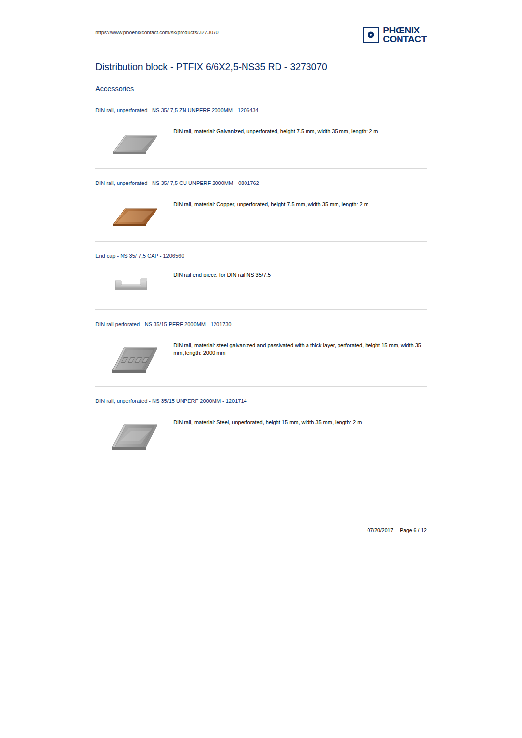https://www.phoenixcontact.com/sk/products/3273070
PHŒNIX
CONTACT
Distribution block - PTFIX 6/6X2,5-NS35 RD - 3273070
Accessories
DIN rail, unperforated - NS 35/ 7,5 ZN UNPERF 2000MM - 1206434
DIN rail, material: Galvanized, unperforated, height 7.5 mm, width 35 mm, length: 2 m
DIN rail, unperforated - NS 35/ 7,5 CU UNPERF 2000MM - 0801762
DIN rail, material: Copper, unperforated, height 7.5 mm, width 35 mm, length: 2 m
End cap - NS 35/ 7,5 CAP - 1206560
DIN rail end piece, for DIN rail NS 35/7.5
DIN rail perforated - NS 35/15 PERF 2000MM - 1201730
DIN rail, material: steel galvanized and passivated with a thick layer, perforated, height 15 mm, width 35 mm, length: 2000 mm
DIN rail, unperforated - NS 35/15 UNPERF 2000MM - 1201714
DIN rail, material: Steel, unperforated, height 15 mm, width 35 mm, length: 2 m
07/20/2017 Page 6 / 12